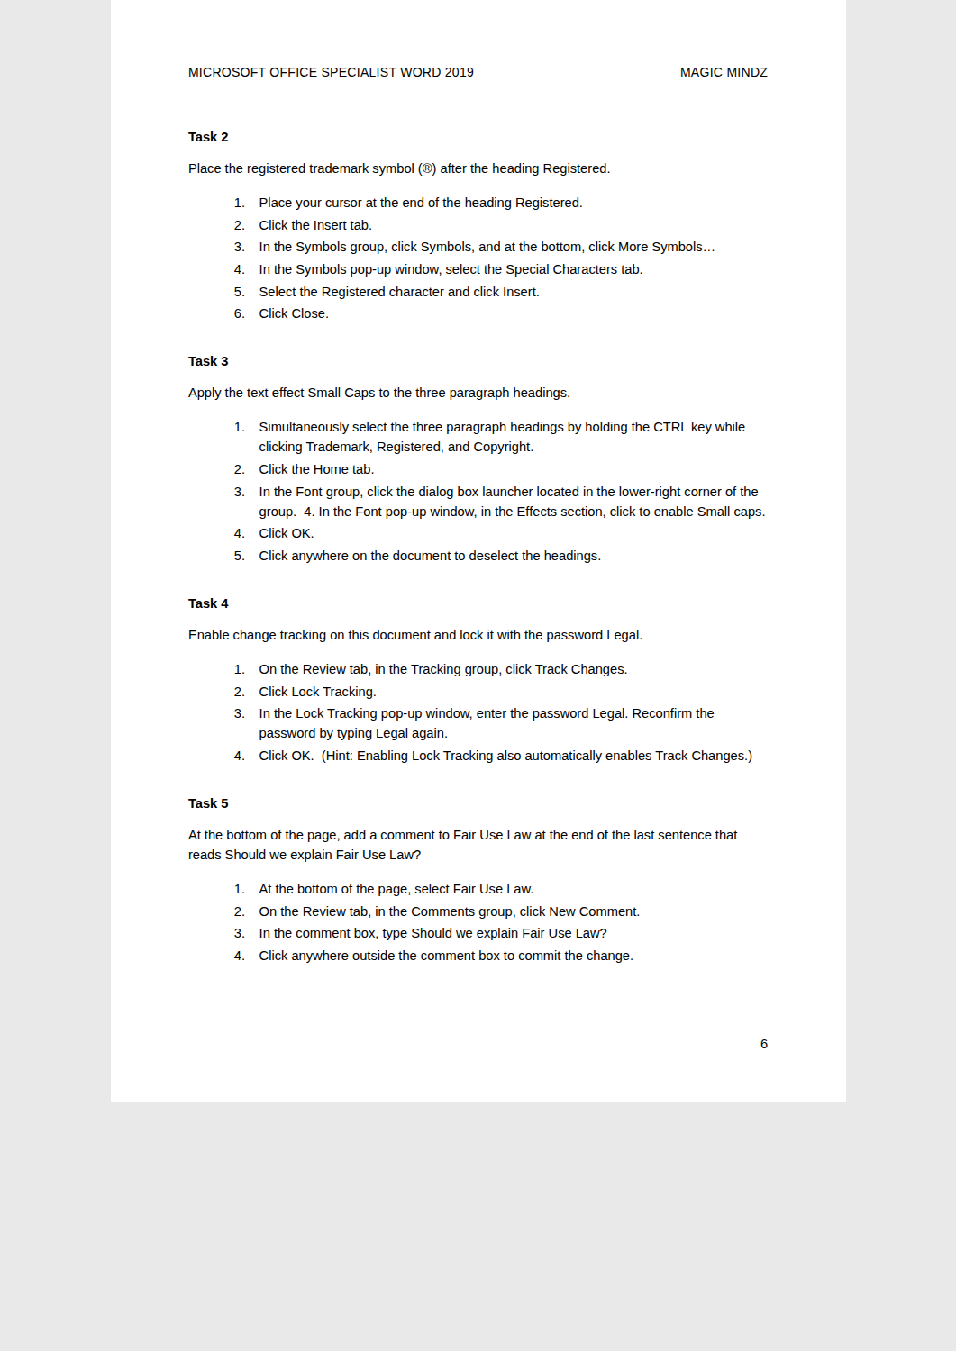MICROSOFT OFFICE SPECIALIST WORD 2019 MAGIC MINDZ
Task 2
Place the registered trademark symbol (®) after the heading Registered.
Place your cursor at the end of the heading Registered.
Click the Insert tab.
In the Symbols group, click Symbols, and at the bottom, click More Symbols…
In the Symbols pop-up window, select the Special Characters tab.
Select the Registered character and click Insert.
Click Close.
Task 3
Apply the text effect Small Caps to the three paragraph headings.
Simultaneously select the three paragraph headings by holding the CTRL key while clicking Trademark, Registered, and Copyright.
Click the Home tab.
In the Font group, click the dialog box launcher located in the lower-right corner of the group. 4. In the Font pop-up window, in the Effects section, click to enable Small caps.
Click OK.
Click anywhere on the document to deselect the headings.
Task 4
Enable change tracking on this document and lock it with the password Legal.
On the Review tab, in the Tracking group, click Track Changes.
Click Lock Tracking.
In the Lock Tracking pop-up window, enter the password Legal. Reconfirm the password by typing Legal again.
Click OK. (Hint: Enabling Lock Tracking also automatically enables Track Changes.)
Task 5
At the bottom of the page, add a comment to Fair Use Law at the end of the last sentence that reads Should we explain Fair Use Law?
At the bottom of the page, select Fair Use Law.
On the Review tab, in the Comments group, click New Comment.
In the comment box, type Should we explain Fair Use Law?
Click anywhere outside the comment box to commit the change.
6